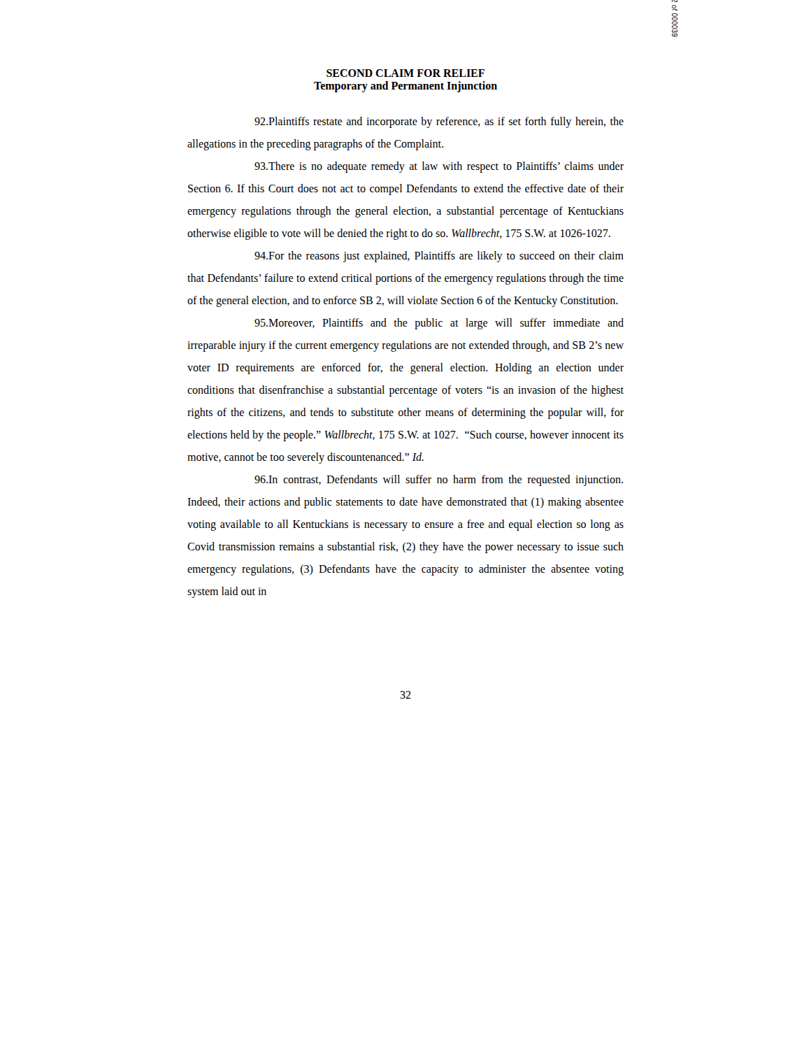71CEA5D6-8E20-457B-982A-7A8330AC1AEB : 000032 of 000039
SECOND CLAIM FOR RELIEF Temporary and Permanent Injunction
92. Plaintiffs restate and incorporate by reference, as if set forth fully herein, the allegations in the preceding paragraphs of the Complaint.
93. There is no adequate remedy at law with respect to Plaintiffs’ claims under Section 6. If this Court does not act to compel Defendants to extend the effective date of their emergency regulations through the general election, a substantial percentage of Kentuckians otherwise eligible to vote will be denied the right to do so. Wallbrecht, 175 S.W. at 1026-1027.
94. For the reasons just explained, Plaintiffs are likely to succeed on their claim that Defendants’ failure to extend critical portions of the emergency regulations through the time of the general election, and to enforce SB 2, will violate Section 6 of the Kentucky Constitution.
95. Moreover, Plaintiffs and the public at large will suffer immediate and irreparable injury if the current emergency regulations are not extended through, and SB 2’s new voter ID requirements are enforced for, the general election. Holding an election under conditions that disenfranchise a substantial percentage of voters “is an invasion of the highest rights of the citizens, and tends to substitute other means of determining the popular will, for elections held by the people.” Wallbrecht, 175 S.W. at 1027. “Such course, however innocent its motive, cannot be too severely discountenanced.” Id.
96. In contrast, Defendants will suffer no harm from the requested injunction. Indeed, their actions and public statements to date have demonstrated that (1) making absentee voting available to all Kentuckians is necessary to ensure a free and equal election so long as Covid transmission remains a substantial risk, (2) they have the power necessary to issue such emergency regulations, (3) Defendants have the capacity to administer the absentee voting system laid out in
32